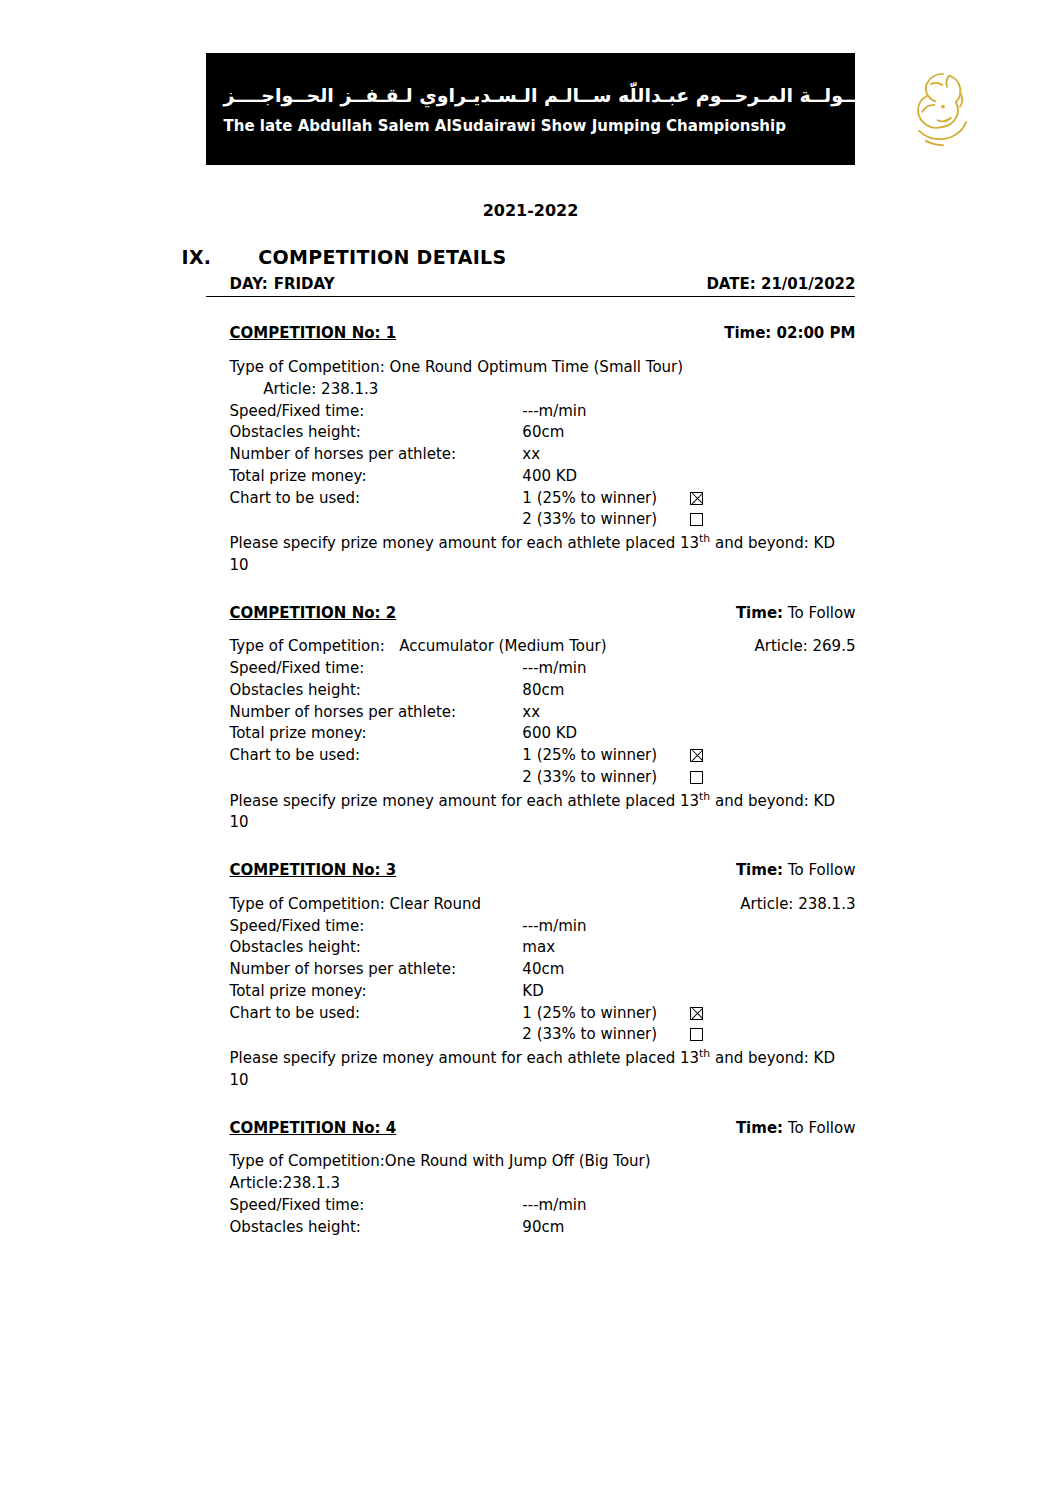بطــولــة المـرحــوم عبـداللّه ســالـم الـسـديـراوي لـقـفــز الحــواجــــز
The late Abdullah Salem AlSudairawi Show Jumping Championship
2021-2022
IX. COMPETITION DETAILS
DAY: FRIDAY
DATE: 21/01/2022
COMPETITION No: 1
Time: 02:00 PM
Type of Competition: One Round Optimum Time (Small Tour)
Article: 238.1.3
| Speed/Fixed time: | ---m/min | |
| Obstacles height: | 60cm | |
| Number of horses per athlete: | xx | |
| Total prize money: | 400 KD | |
| Chart to be used: | 1 (25% to winner) | |
| | 2 (33% to winner) | |
Please specify prize money amount for each athlete placed 13th and beyond: KD 10
COMPETITION No: 2
Time: To Follow
Type of Competition: Accumulator (Medium Tour)
Article: 269.5
| Speed/Fixed time: | ---m/min | |
| Obstacles height: | 80cm | |
| Number of horses per athlete: | xx | |
| Total prize money: | 600 KD | |
| Chart to be used: | 1 (25% to winner) | |
| | 2 (33% to winner) | |
Please specify prize money amount for each athlete placed 13th and beyond: KD 10
COMPETITION No: 3
Time: To Follow
Type of Competition: Clear Round
Article: 238.1.3
| Speed/Fixed time: | ---m/min | |
| Obstacles height: | max | |
| Number of horses per athlete: | 40cm | |
| Total prize money: | KD | |
| Chart to be used: | 1 (25% to winner) | |
| | 2 (33% to winner) | |
Please specify prize money amount for each athlete placed 13th and beyond: KD 10
COMPETITION No: 4
Time: To Follow
Type of Competition:One Round with Jump Off (Big Tour)
Article:238.1.3
| Speed/Fixed time: | ---m/min | |
| Obstacles height: | 90cm | |